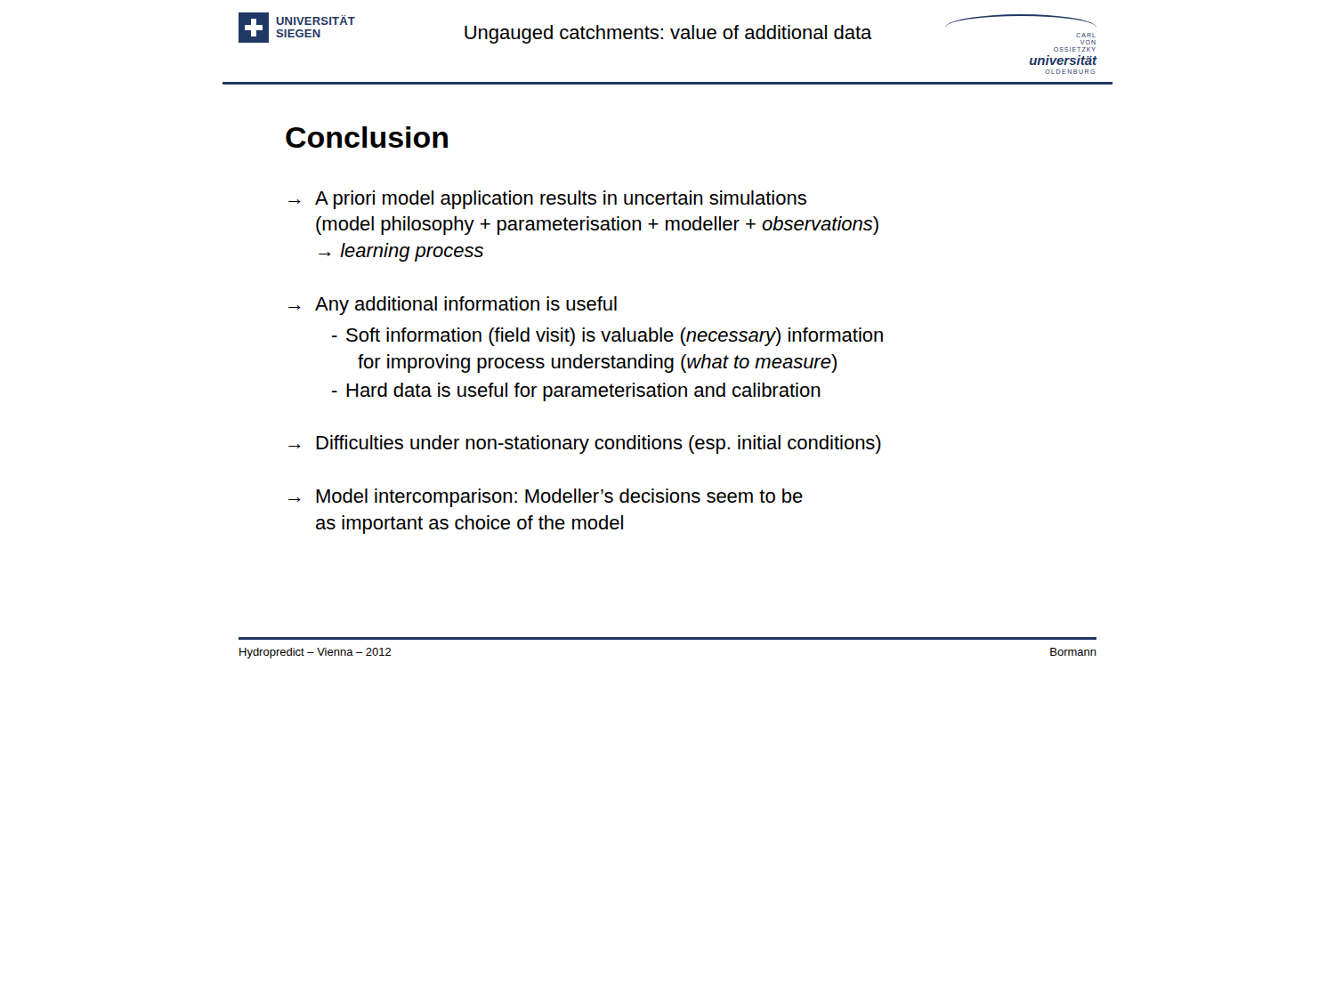UNIVERSITÄT SIEGEN
Ungauged catchments: value of additional data
Carl
von
Ossietzky
universität
Oldenburg
Conclusion
A priori model application results in uncertain simulations
(model philosophy + parameterisation + modeller + observations)
→ learning process
Any additional information is useful
Soft information (field visit) is valuable (necessary) information for improving process understanding (what to measure)
Hard data is useful for parameterisation and calibration
Difficulties under non-stationary conditions (esp. initial conditions)
Model intercomparison: Modeller’s decisions seem to be
as important as choice of the model
Hydropredict – Vienna – 2012
Bormann